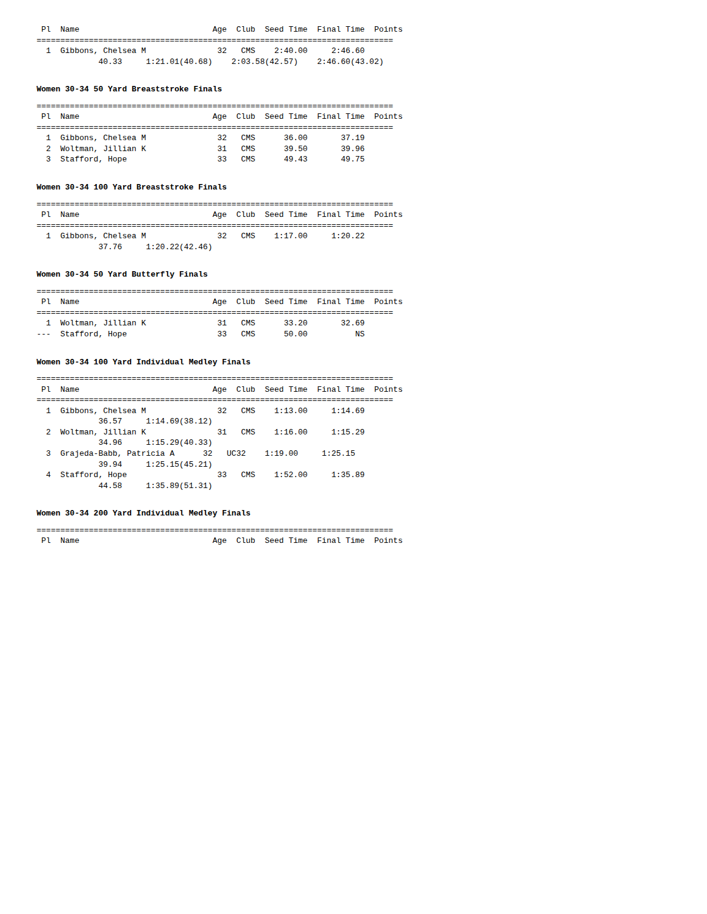Pl  Name                            Age  Club  Seed Time  Final Time  Points
===========================================================================
  1  Gibbons, Chelsea M               32   CMS    2:40.00     2:46.60
             40.33     1:21.01(40.68)    2:03.58(42.57)    2:46.60(43.02)
Women 30-34 50 Yard Breaststroke Finals
===========================================================================
 Pl  Name                            Age  Club  Seed Time  Final Time  Points
===========================================================================
  1  Gibbons, Chelsea M               32   CMS      36.00       37.19
  2  Woltman, Jillian K               31   CMS      39.50       39.96
  3  Stafford, Hope                   33   CMS      49.43       49.75
Women 30-34 100 Yard Breaststroke Finals
===========================================================================
 Pl  Name                            Age  Club  Seed Time  Final Time  Points
===========================================================================
  1  Gibbons, Chelsea M               32   CMS    1:17.00     1:20.22
             37.76     1:20.22(42.46)
Women 30-34 50 Yard Butterfly Finals
===========================================================================
 Pl  Name                            Age  Club  Seed Time  Final Time  Points
===========================================================================
  1  Woltman, Jillian K               31   CMS      33.20       32.69
---  Stafford, Hope                   33   CMS      50.00          NS
Women 30-34 100 Yard Individual Medley Finals
===========================================================================
 Pl  Name                            Age  Club  Seed Time  Final Time  Points
===========================================================================
  1  Gibbons, Chelsea M               32   CMS    1:13.00     1:14.69
             36.57     1:14.69(38.12)
  2  Woltman, Jillian K               31   CMS    1:16.00     1:15.29
             34.96     1:15.29(40.33)
  3  Grajeda-Babb, Patricia A      32   UC32    1:19.00     1:25.15
             39.94     1:25.15(45.21)
  4  Stafford, Hope                   33   CMS    1:52.00     1:35.89
             44.58     1:35.89(51.31)
Women 30-34 200 Yard Individual Medley Finals
===========================================================================
 Pl  Name                            Age  Club  Seed Time  Final Time  Points